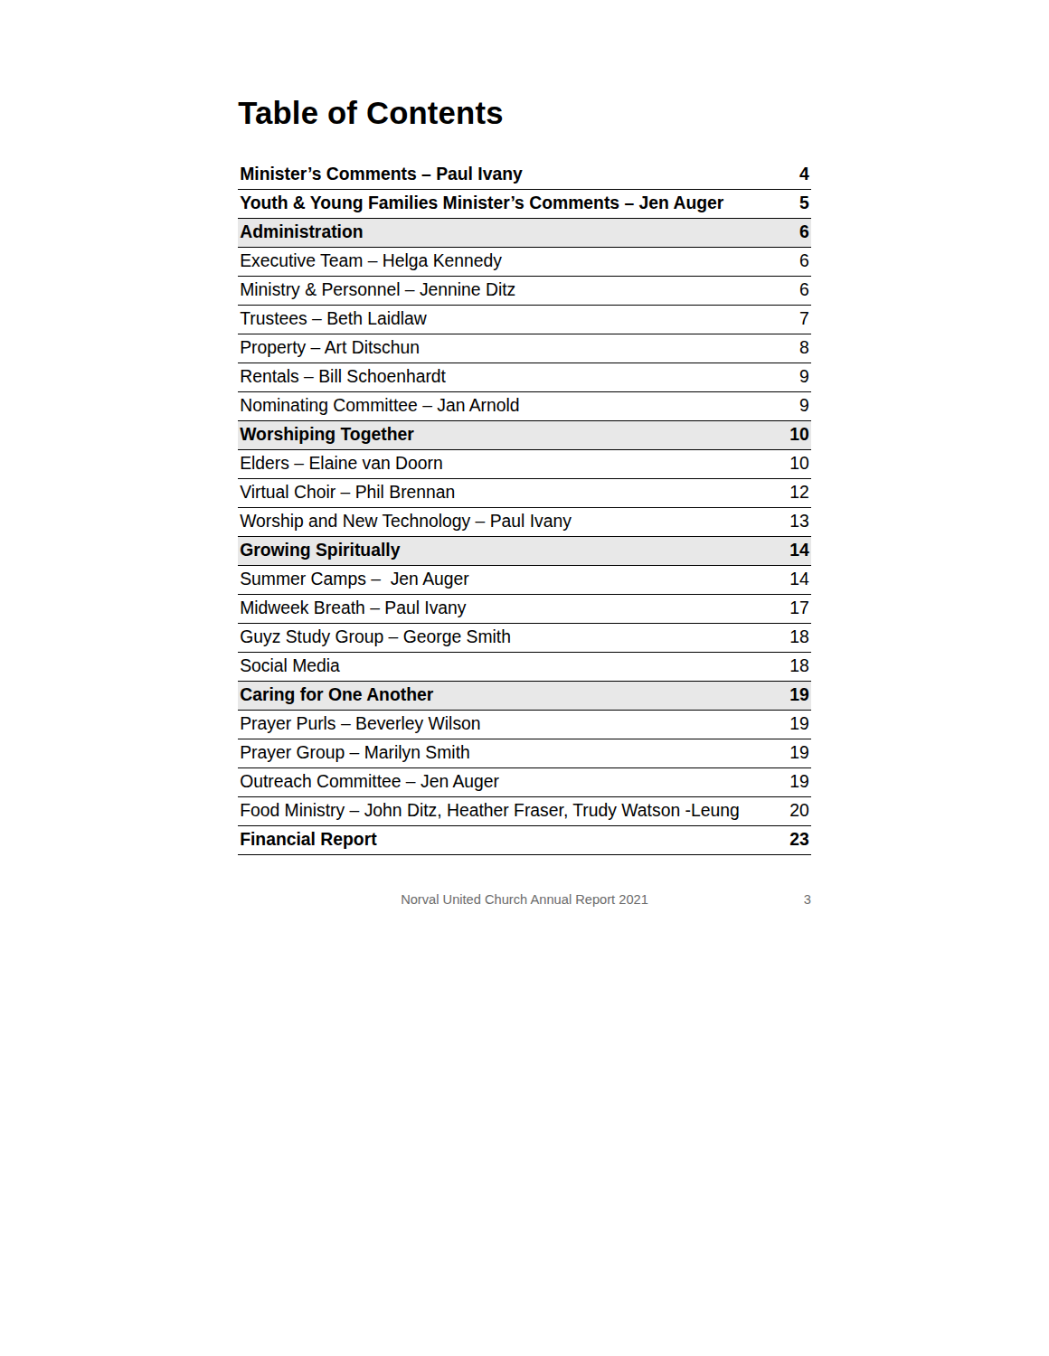Table of Contents
| Minister’s Comments – Paul Ivany | 4 |
| Youth & Young Families Minister’s Comments – Jen Auger | 5 |
| Administration | 6 |
| Executive Team – Helga Kennedy | 6 |
| Ministry & Personnel – Jennine Ditz | 6 |
| Trustees – Beth Laidlaw | 7 |
| Property – Art Ditschun | 8 |
| Rentals – Bill Schoenhardt | 9 |
| Nominating Committee – Jan Arnold | 9 |
| Worshiping Together | 10 |
| Elders – Elaine van Doorn | 10 |
| Virtual Choir – Phil Brennan | 12 |
| Worship and New Technology – Paul Ivany | 13 |
| Growing Spiritually | 14 |
| Summer Camps – Jen Auger | 14 |
| Midweek Breath – Paul Ivany | 17 |
| Guyz Study Group – George Smith | 18 |
| Social Media | 18 |
| Caring for One Another | 19 |
| Prayer Purls – Beverley Wilson | 19 |
| Prayer Group – Marilyn Smith | 19 |
| Outreach Committee – Jen Auger | 19 |
| Food Ministry – John Ditz, Heather Fraser, Trudy Watson -Leung | 20 |
| Financial Report | 23 |
Norval United Church Annual Report 2021 3